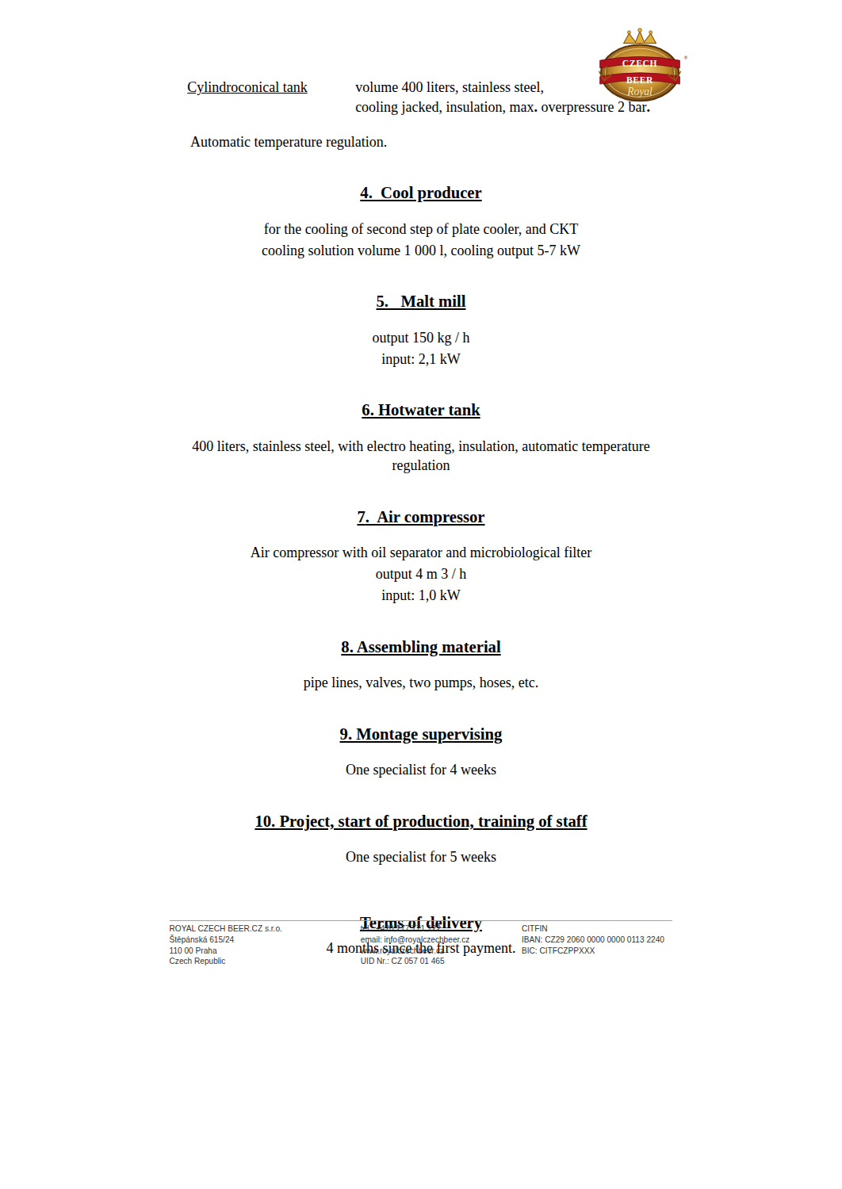CZECH BEER Royal ®
Cylindroconical tank
volume 400 liters, stainless steel,
cooling jacked, insulation, max. overpressure 2 bar.
Automatic temperature regulation.
4. Cool producer
for the cooling of second step of plate cooler, and CKT
cooling solution volume 1 000 l, cooling output 5-7 kW
5. Malt mill
output 150 kg / h
input: 2,1 kW
6. Hotwater tank
400 liters, stainless steel, with electro heating, insulation, automatic temperature
regulation
7. Air compressor
Air compressor with oil separator and microbiological filter
output 4 m 3 / h
input: 1,0 kW
8. Assembling material
pipe lines, valves, two pumps, hoses, etc.
9. Montage supervising
One specialist for 4 weeks
10. Project, start of production, training of staff
One specialist for 5 weeks
Terms of delivery
4 months since the first payment.
ROYAL CZECH BEER.CZ s.r.o.
Štěpánská 615/24
110 00 Praha
Czech Republic
tel.: +420 277 771 122
email: info@royalczechbeer.cz
www.royalczechbeer.cz
UID Nr.: CZ 057 01 465
CITFIN
IBAN: CZ29 2060 0000 0000 0113 2240
BIC: CITFCZPPXXX